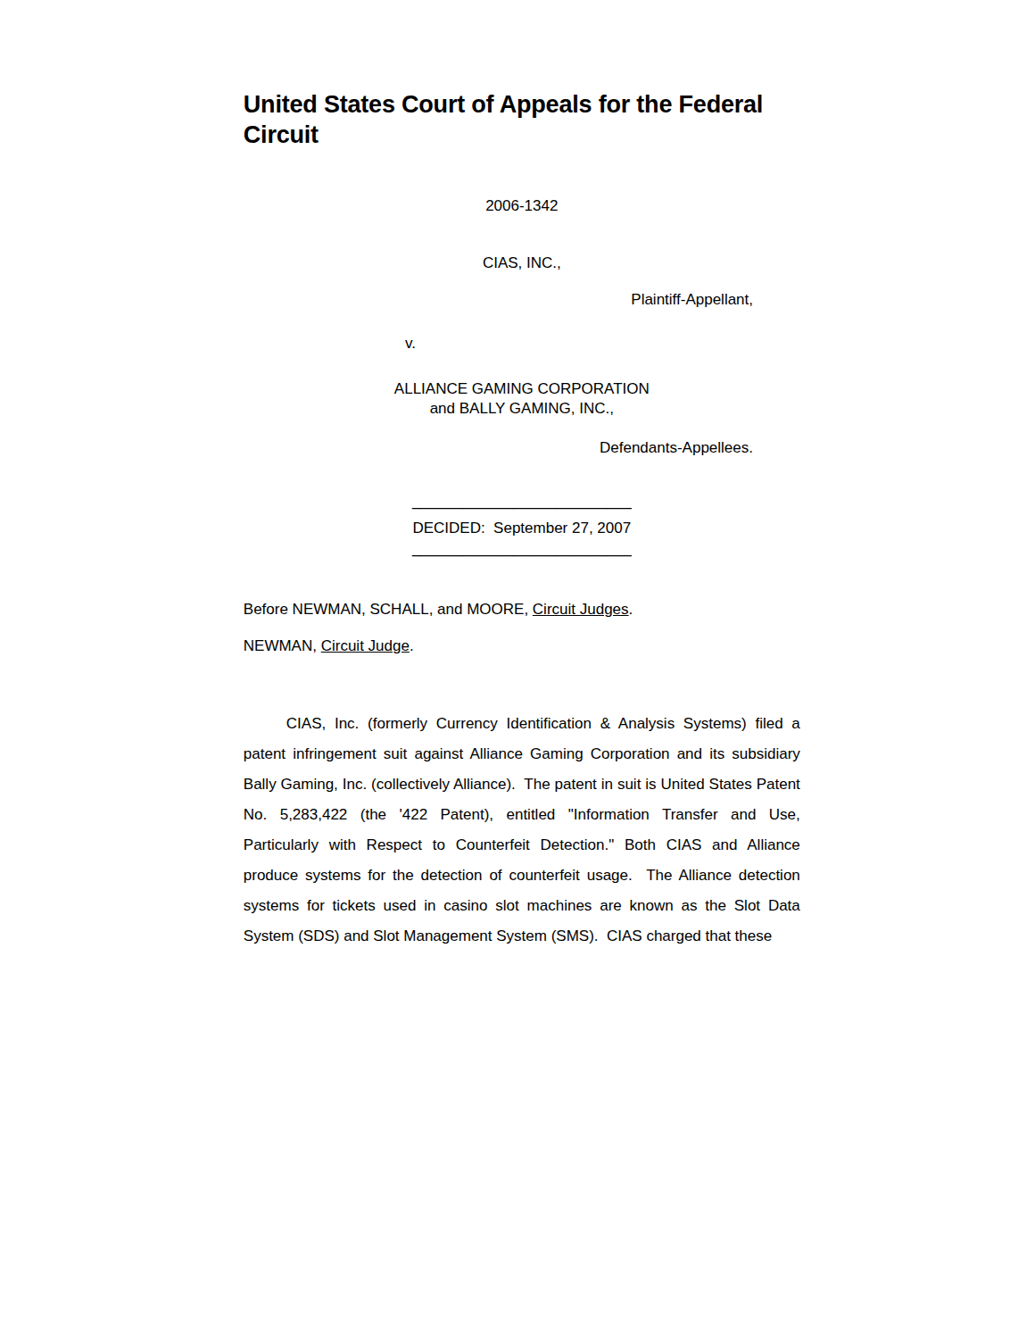United States Court of Appeals for the Federal Circuit
2006-1342
CIAS, INC.,
Plaintiff-Appellant,
v.
ALLIANCE GAMING CORPORATIONand BALLY GAMING, INC.,
Defendants-Appellees.
__________________________
DECIDED: September 27, 2007
__________________________
Before NEWMAN, SCHALL, and MOORE, Circuit Judges.
NEWMAN, Circuit Judge.
CIAS, Inc. (formerly Currency Identification & Analysis Systems) filed a patent infringement suit against Alliance Gaming Corporation and its subsidiary Bally Gaming, Inc. (collectively Alliance). The patent in suit is United States Patent No. 5,283,422 (the '422 Patent), entitled "Information Transfer and Use, Particularly with Respect to Counterfeit Detection." Both CIAS and Alliance produce systems for the detection of counterfeit usage. The Alliance detection systems for tickets used in casino slot machines are known as the Slot Data System (SDS) and Slot Management System (SMS). CIAS charged that these